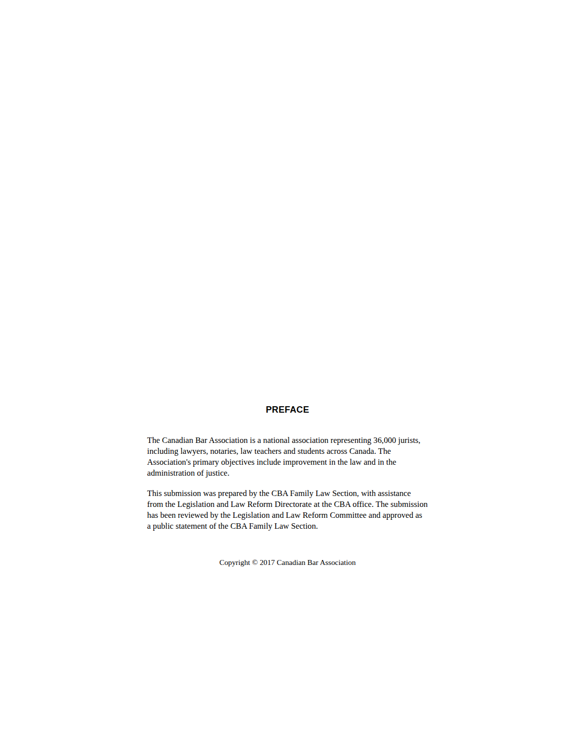PREFACE
The Canadian Bar Association is a national association representing 36,000 jurists, including lawyers, notaries, law teachers and students across Canada. The Association's primary objectives include improvement in the law and in the administration of justice.
This submission was prepared by the CBA Family Law Section, with assistance from the Legislation and Law Reform Directorate at the CBA office. The submission has been reviewed by the Legislation and Law Reform Committee and approved as a public statement of the CBA Family Law Section.
Copyright © 2017 Canadian Bar Association